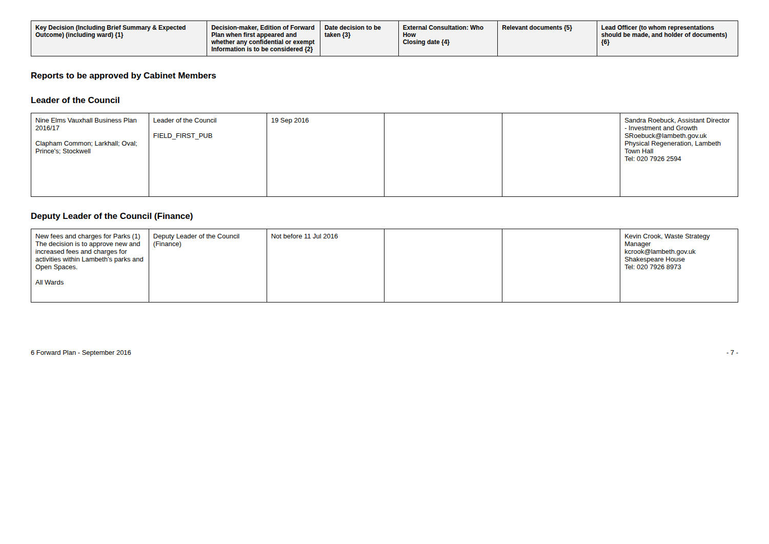| Key Decision (Including Brief Summary & Expected Outcome) (including ward) {1} | Decision-maker, Edition of Forward Plan when first appeared and whether any confidential or exempt Information is to be considered {2} | Date decision to be taken {3} | External Consultation: Who How Closing date {4} | Relevant documents {5} | Lead Officer (to whom representations should be made, and holder of documents) {6} |
| --- | --- | --- | --- | --- | --- |
Reports to be approved by Cabinet Members
Leader of the Council
| Nine Elms Vauxhall Business Plan 2016/17 Clapham Common; Larkhall; Oval; Prince's; Stockwell | Leader of the Council FIELD_FIRST_PUB | 19 Sep 2016 | | | Sandra Roebuck, Assistant Director - Investment and Growth SRoebuck@lambeth.gov.uk Physical Regeneration, Lambeth Town Hall Tel: 020 7926 2594 |
Deputy Leader of the Council (Finance)
| New fees and charges for Parks (1) The decision is to approve new and increased fees and charges for activities within Lambeth’s parks and Open Spaces. All Wards | Deputy Leader of the Council (Finance) | Not before 11 Jul 2016 | | | Kevin Crook, Waste Strategy Manager kcrook@lambeth.gov.uk Shakespeare House Tel: 020 7926 8973 |
6 Forward Plan - September 2016 - 7 -